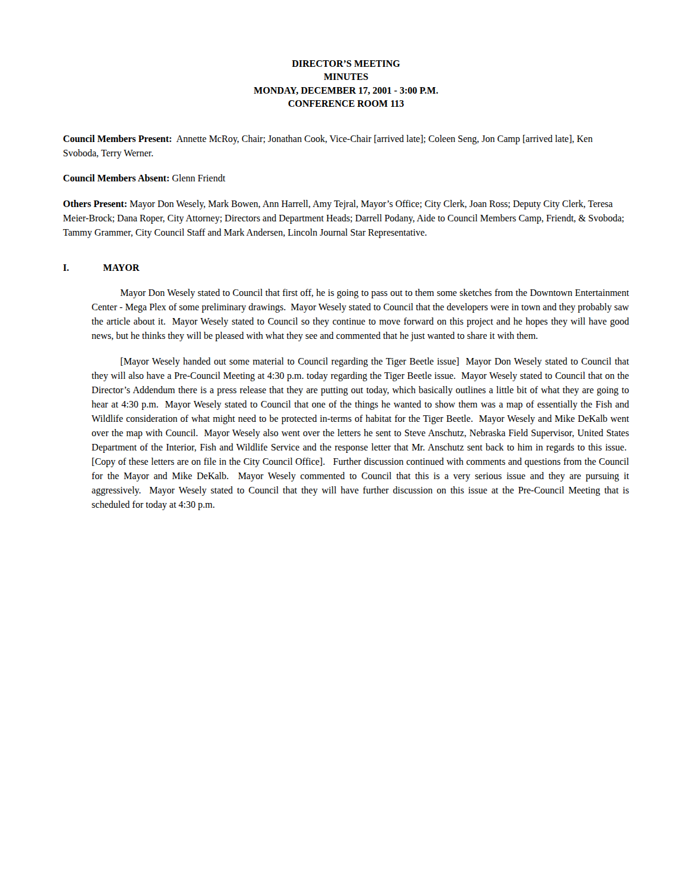DIRECTOR’S MEETING
MINUTES
MONDAY, DECEMBER 17, 2001 - 3:00 P.M.
CONFERENCE ROOM 113
Council Members Present: Annette McRoy, Chair; Jonathan Cook, Vice-Chair [arrived late]; Coleen Seng, Jon Camp [arrived late], Ken Svoboda, Terry Werner.
Council Members Absent: Glenn Friendt
Others Present: Mayor Don Wesely, Mark Bowen, Ann Harrell, Amy Tejral, Mayor’s Office; City Clerk, Joan Ross; Deputy City Clerk, Teresa Meier-Brock; Dana Roper, City Attorney; Directors and Department Heads; Darrell Podany, Aide to Council Members Camp, Friendt, & Svoboda; Tammy Grammer, City Council Staff and Mark Andersen, Lincoln Journal Star Representative.
I. MAYOR
Mayor Don Wesely stated to Council that first off, he is going to pass out to them some sketches from the Downtown Entertainment Center - Mega Plex of some preliminary drawings. Mayor Wesely stated to Council that the developers were in town and they probably saw the article about it. Mayor Wesely stated to Council so they continue to move forward on this project and he hopes they will have good news, but he thinks they will be pleased with what they see and commented that he just wanted to share it with them.
[Mayor Wesely handed out some material to Council regarding the Tiger Beetle issue] Mayor Don Wesely stated to Council that they will also have a Pre-Council Meeting at 4:30 p.m. today regarding the Tiger Beetle issue. Mayor Wesely stated to Council that on the Director’s Addendum there is a press release that they are putting out today, which basically outlines a little bit of what they are going to hear at 4:30 p.m. Mayor Wesely stated to Council that one of the things he wanted to show them was a map of essentially the Fish and Wildlife consideration of what might need to be protected in-terms of habitat for the Tiger Beetle. Mayor Wesely and Mike DeKalb went over the map with Council. Mayor Wesely also went over the letters he sent to Steve Anschutz, Nebraska Field Supervisor, United States Department of the Interior, Fish and Wildlife Service and the response letter that Mr. Anschutz sent back to him in regards to this issue. [Copy of these letters are on file in the City Council Office]. Further discussion continued with comments and questions from the Council for the Mayor and Mike DeKalb. Mayor Wesely commented to Council that this is a very serious issue and they are pursuing it aggressively. Mayor Wesely stated to Council that they will have further discussion on this issue at the Pre-Council Meeting that is scheduled for today at 4:30 p.m.